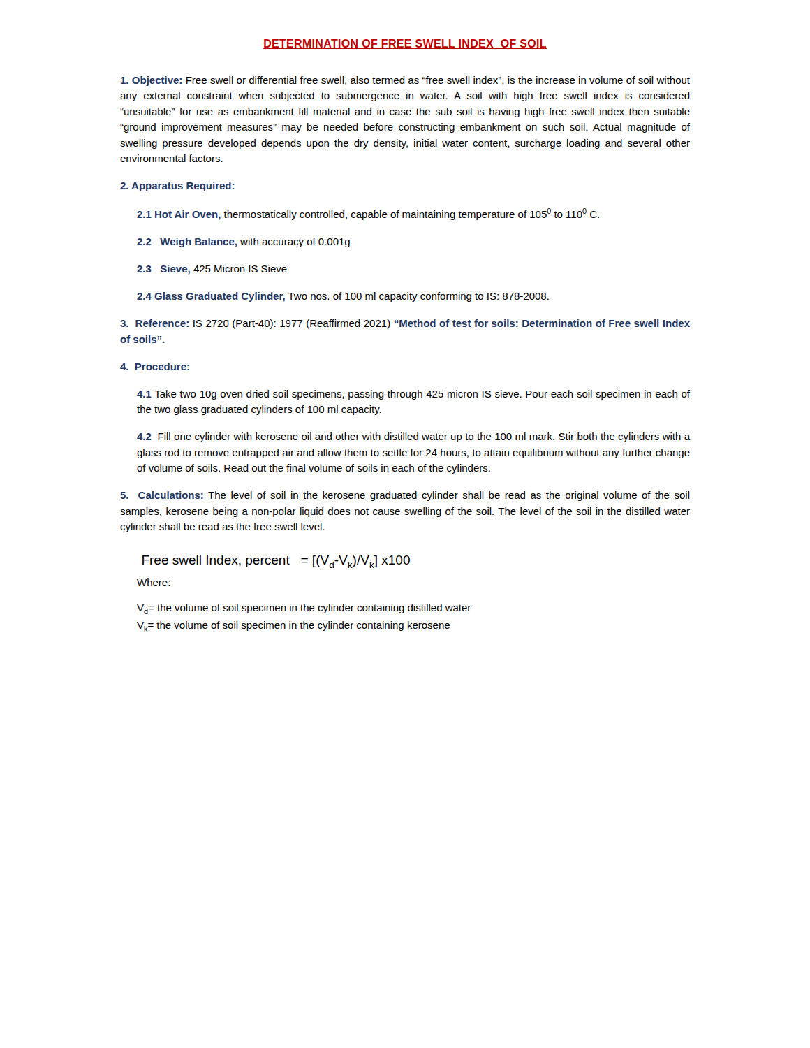DETERMINATION OF FREE SWELL INDEX OF SOIL
1. Objective: Free swell or differential free swell, also termed as “free swell index”, is the increase in volume of soil without any external constraint when subjected to submergence in water. A soil with high free swell index is considered “unsuitable” for use as embankment fill material and in case the sub soil is having high free swell index then suitable “ground improvement measures” may be needed before constructing embankment on such soil. Actual magnitude of swelling pressure developed depends upon the dry density, initial water content, surcharge loading and several other environmental factors.
2. Apparatus Required:
2.1 Hot Air Oven, thermostatically controlled, capable of maintaining temperature of 1050 to 1100 C.
2.2 Weigh Balance, with accuracy of 0.001g
2.3 Sieve, 425 Micron IS Sieve
2.4 Glass Graduated Cylinder, Two nos. of 100 ml capacity conforming to IS: 878-2008.
3. Reference: IS 2720 (Part-40): 1977 (Reaffirmed 2021) “Method of test for soils: Determination of Free swell Index of soils”.
4. Procedure:
4.1 Take two 10g oven dried soil specimens, passing through 425 micron IS sieve. Pour each soil specimen in each of the two glass graduated cylinders of 100 ml capacity.
4.2 Fill one cylinder with kerosene oil and other with distilled water up to the 100 ml mark. Stir both the cylinders with a glass rod to remove entrapped air and allow them to settle for 24 hours, to attain equilibrium without any further change of volume of soils. Read out the final volume of soils in each of the cylinders.
5. Calculations: The level of soil in the kerosene graduated cylinder shall be read as the original volume of the soil samples, kerosene being a non-polar liquid does not cause swelling of the soil. The level of the soil in the distilled water cylinder shall be read as the free swell level.
Free swell Index, percent = [(Vd-Vk)/Vk] x100
Where:
Vd= the volume of soil specimen in the cylinder containing distilled water
Vk= the volume of soil specimen in the cylinder containing kerosene